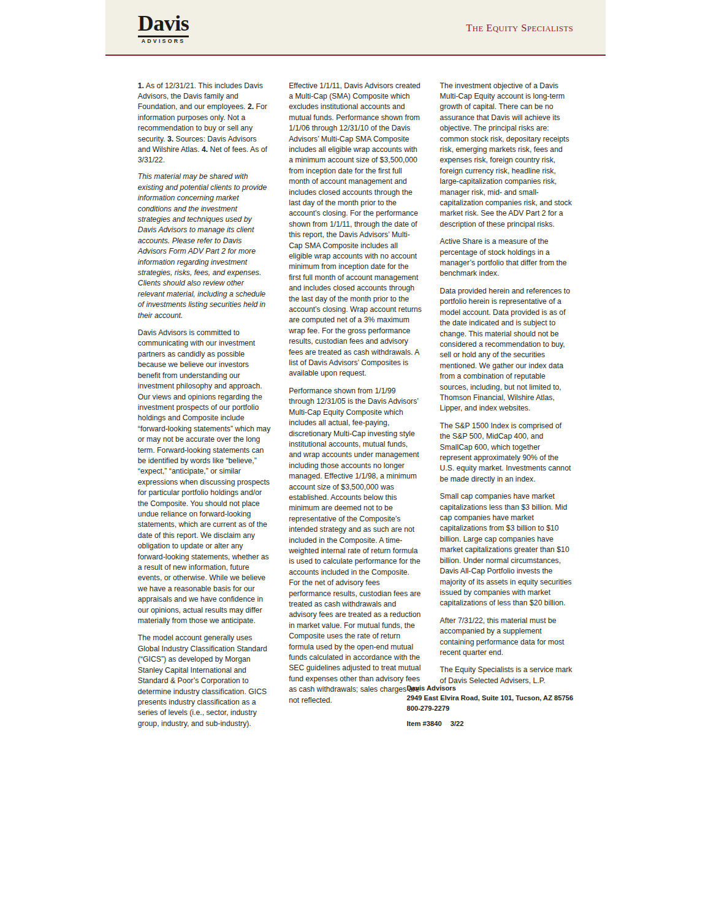Davis
ADVISORS
THE EQUITY SPECIALISTS
1. As of 12/31/21. This includes Davis Advisors, the Davis family and Foundation, and our employees. 2. For information purposes only. Not a recommendation to buy or sell any security. 3. Sources: Davis Advisors and Wilshire Atlas. 4. Net of fees. As of 3/31/22.
This material may be shared with existing and potential clients to provide information concerning market conditions and the investment strategies and techniques used by Davis Advisors to manage its client accounts. Please refer to Davis Advisors Form ADV Part 2 for more information regarding investment strategies, risks, fees, and expenses. Clients should also review other relevant material, including a schedule of investments listing securities held in their account.
Davis Advisors is committed to communicating with our investment partners as candidly as possible because we believe our investors benefit from understanding our investment philosophy and approach. Our views and opinions regarding the investment prospects of our portfolio holdings and Composite include “forward-looking statements” which may or may not be accurate over the long term. Forward-looking statements can be identified by words like “believe,” “expect,” “anticipate,” or similar expressions when discussing prospects for particular portfolio holdings and/or the Composite. You should not place undue reliance on forward-looking statements, which are current as of the date of this report. We disclaim any obligation to update or alter any forward-looking statements, whether as a result of new information, future events, or otherwise. While we believe we have a reasonable basis for our appraisals and we have confidence in our opinions, actual results may differ materially from those we anticipate.
The model account generally uses Global Industry Classification Standard (“GICS”) as developed by Morgan Stanley Capital International and Standard & Poor’s Corporation to determine industry classification. GICS presents industry classification as a series of levels (i.e., sector, industry group, industry, and sub-industry).
Effective 1/1/11, Davis Advisors created a Multi-Cap (SMA) Composite which excludes institutional accounts and mutual funds. Performance shown from 1/1/06 through 12/31/10 of the Davis Advisors’ Multi-Cap SMA Composite includes all eligible wrap accounts with a minimum account size of $3,500,000 from inception date for the first full month of account management and includes closed accounts through the last day of the month prior to the account’s closing. For the performance shown from 1/1/11, through the date of this report, the Davis Advisors’ Multi-Cap SMA Composite includes all eligible wrap accounts with no account minimum from inception date for the first full month of account management and includes closed accounts through the last day of the month prior to the account’s closing. Wrap account returns are computed net of a 3% maximum wrap fee. For the gross performance results, custodian fees and advisory fees are treated as cash withdrawals. A list of Davis Advisors’ Composites is available upon request.
Performance shown from 1/1/99 through 12/31/05 is the Davis Advisors’ Multi-Cap Equity Composite which includes all actual, fee-paying, discretionary Multi-Cap investing style institutional accounts, mutual funds, and wrap accounts under management including those accounts no longer managed. Effective 1/1/98, a minimum account size of $3,500,000 was established. Accounts below this minimum are deemed not to be representative of the Composite’s intended strategy and as such are not included in the Composite. A time-weighted internal rate of return formula is used to calculate performance for the accounts included in the Composite. For the net of advisory fees performance results, custodian fees are treated as cash withdrawals and advisory fees are treated as a reduction in market value. For mutual funds, the Composite uses the rate of return formula used by the open-end mutual funds calculated in accordance with the SEC guidelines adjusted to treat mutual fund expenses other than advisory fees as cash withdrawals; sales charges are not reflected.
The investment objective of a Davis Multi-Cap Equity account is long-term growth of capital. There can be no assurance that Davis will achieve its objective. The principal risks are: common stock risk, depositary receipts risk, emerging markets risk, fees and expenses risk, foreign country risk, foreign currency risk, headline risk, large-capitalization companies risk, manager risk, mid- and small-capitalization companies risk, and stock market risk. See the ADV Part 2 for a description of these principal risks.
Active Share is a measure of the percentage of stock holdings in a manager’s portfolio that differ from the benchmark index.
Data provided herein and references to portfolio herein is representative of a model account. Data provided is as of the date indicated and is subject to change. This material should not be considered a recommendation to buy, sell or hold any of the securities mentioned. We gather our index data from a combination of reputable sources, including, but not limited to, Thomson Financial, Wilshire Atlas, Lipper, and index websites.
The S&P 1500 Index is comprised of the S&P 500, MidCap 400, and SmallCap 600, which together represent approximately 90% of the U.S. equity market. Investments cannot be made directly in an index.
Small cap companies have market capitalizations less than $3 billion. Mid cap companies have market capitalizations from $3 billion to $10 billion. Large cap companies have market capitalizations greater than $10 billion. Under normal circumstances, Davis All-Cap Portfolio invests the majority of its assets in equity securities issued by companies with market capitalizations of less than $20 billion.
After 7/31/22, this material must be accompanied by a supplement containing performance data for most recent quarter end.
The Equity Specialists is a service mark of Davis Selected Advisers, L.P.
Davis Advisors
2949 East Elvira Road, Suite 101, Tucson, AZ 85756
800-279-2279
Item #3840 3/22